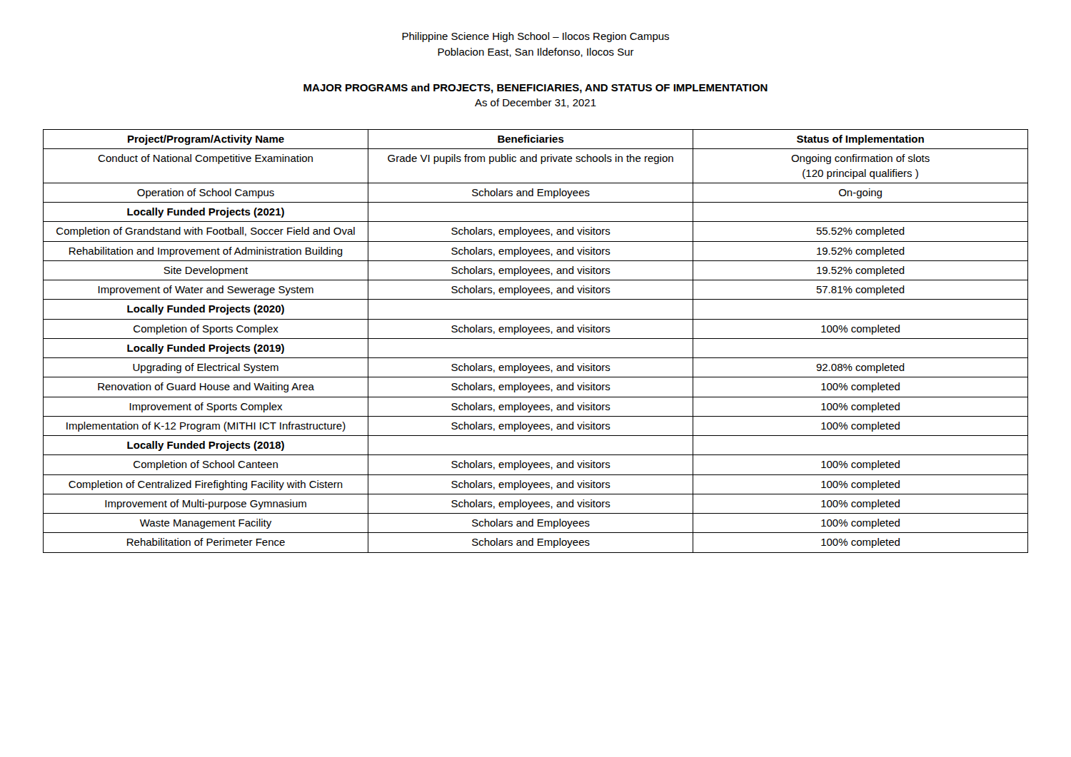Philippine Science High School – Ilocos Region Campus
Poblacion East, San Ildefonso, Ilocos Sur
MAJOR PROGRAMS and PROJECTS, BENEFICIARIES, AND STATUS OF IMPLEMENTATION
As of December 31, 2021
| Project/Program/Activity Name | Beneficiaries | Status of Implementation |
| --- | --- | --- |
| Conduct of National Competitive Examination | Grade VI pupils from public and private schools in the region | Ongoing confirmation of slots (120 principal qualifiers ) |
| Operation of School Campus | Scholars and Employees | On-going |
| Locally Funded Projects (2021) | | |
| Completion of Grandstand with Football, Soccer Field and Oval | Scholars, employees, and visitors | 55.52% completed |
| Rehabilitation and Improvement of Administration Building | Scholars, employees, and visitors | 19.52% completed |
| Site Development | Scholars, employees, and visitors | 19.52% completed |
| Improvement of Water and Sewerage System | Scholars, employees, and visitors | 57.81% completed |
| Locally Funded Projects (2020) | | |
| Completion of Sports Complex | Scholars, employees, and visitors | 100% completed |
| Locally Funded Projects (2019) | | |
| Upgrading of Electrical System | Scholars, employees, and visitors | 92.08% completed |
| Renovation of Guard House and Waiting Area | Scholars, employees, and visitors | 100% completed |
| Improvement of Sports Complex | Scholars, employees, and visitors | 100% completed |
| Implementation of K-12 Program (MITHI ICT Infrastructure) | Scholars, employees, and visitors | 100% completed |
| Locally Funded Projects (2018) | | |
| Completion of School Canteen | Scholars, employees, and visitors | 100% completed |
| Completion of Centralized Firefighting Facility with Cistern | Scholars, employees, and visitors | 100% completed |
| Improvement of Multi-purpose Gymnasium | Scholars, employees, and visitors | 100% completed |
| Waste Management Facility | Scholars and Employees | 100% completed |
| Rehabilitation of Perimeter Fence | Scholars and Employees | 100% completed |